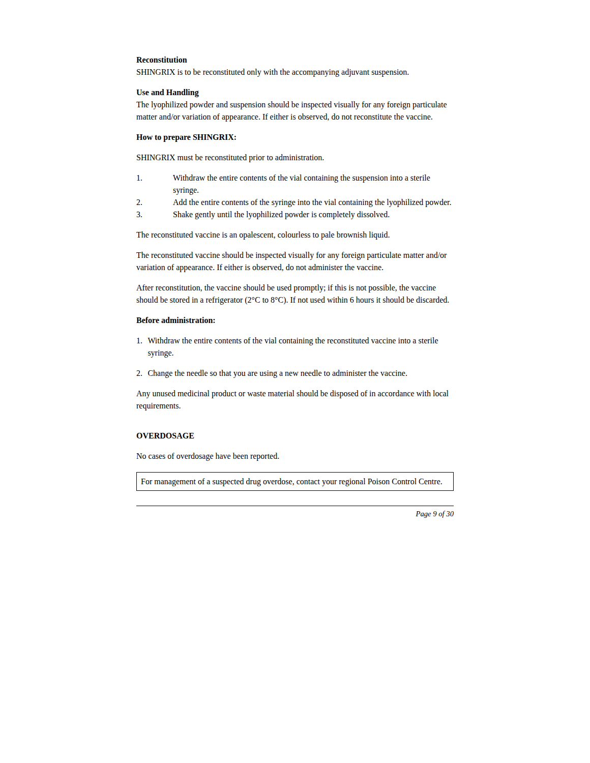Reconstitution
SHINGRIX is to be reconstituted only with the accompanying adjuvant suspension.
Use and Handling
The lyophilized powder and suspension should be inspected visually for any foreign particulate matter and/or variation of appearance. If either is observed, do not reconstitute the vaccine.
How to prepare SHINGRIX:
SHINGRIX must be reconstituted prior to administration.
1. Withdraw the entire contents of the vial containing the suspension into a sterile syringe.
2. Add the entire contents of the syringe into the vial containing the lyophilized powder.
3. Shake gently until the lyophilized powder is completely dissolved.
The reconstituted vaccine is an opalescent, colourless to pale brownish liquid.
The reconstituted vaccine should be inspected visually for any foreign particulate matter and/or variation of appearance. If either is observed, do not administer the vaccine.
After reconstitution, the vaccine should be used promptly; if this is not possible, the vaccine should be stored in a refrigerator (2°C to 8°C). If not used within 6 hours it should be discarded.
Before administration:
1. Withdraw the entire contents of the vial containing the reconstituted vaccine into a sterile syringe.
2. Change the needle so that you are using a new needle to administer the vaccine.
Any unused medicinal product or waste material should be disposed of in accordance with local requirements.
OVERDOSAGE
No cases of overdosage have been reported.
For management of a suspected drug overdose, contact your regional Poison Control Centre.
Page 9 of 30